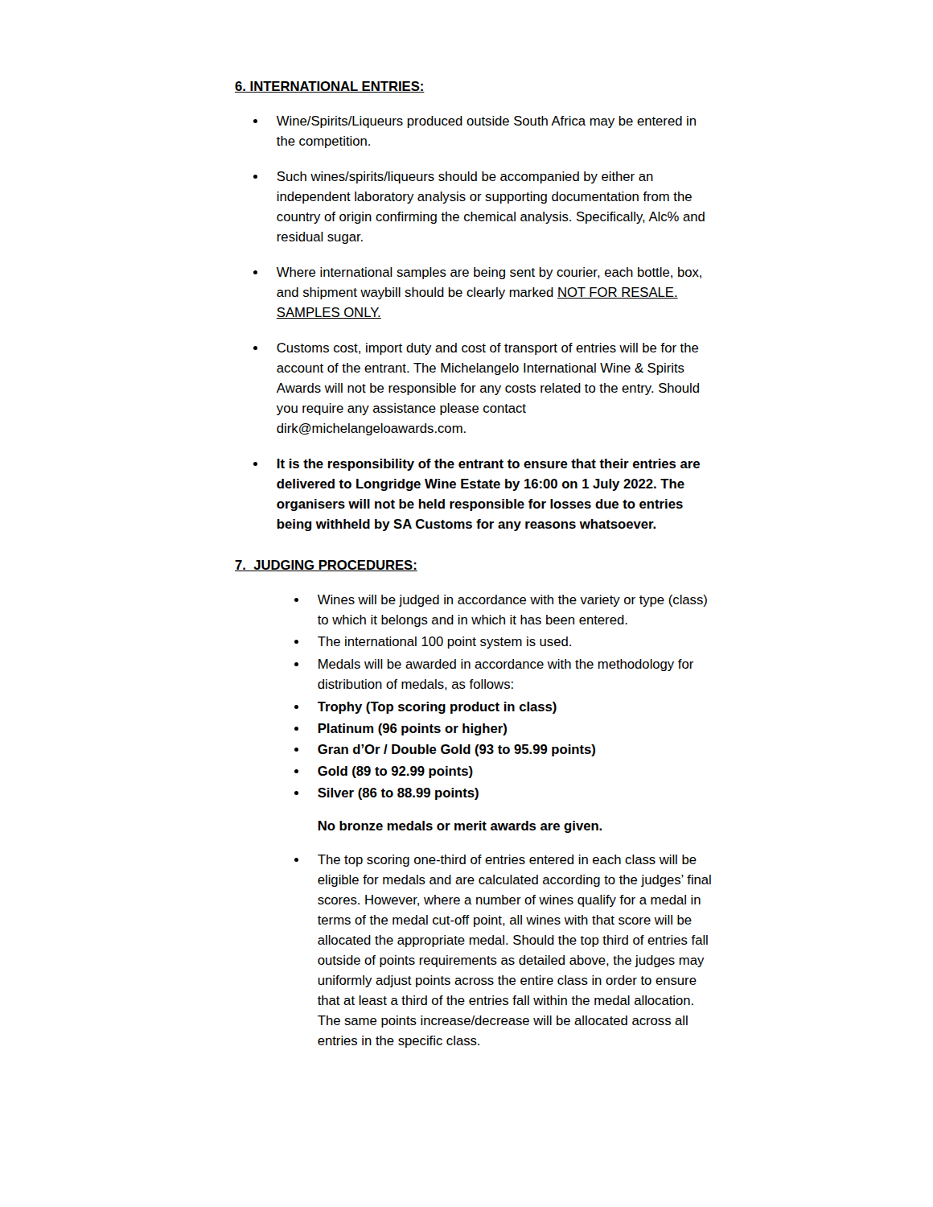6. INTERNATIONAL ENTRIES:
Wine/Spirits/Liqueurs produced outside South Africa may be entered in the competition.
Such wines/spirits/liqueurs should be accompanied by either an independent laboratory analysis or supporting documentation from the country of origin confirming the chemical analysis. Specifically, Alc% and residual sugar.
Where international samples are being sent by courier, each bottle, box, and shipment waybill should be clearly marked NOT FOR RESALE. SAMPLES ONLY.
Customs cost, import duty and cost of transport of entries will be for the account of the entrant. The Michelangelo International Wine & Spirits Awards will not be responsible for any costs related to the entry. Should you require any assistance please contact dirk@michelangeloawards.com.
It is the responsibility of the entrant to ensure that their entries are delivered to Longridge Wine Estate by 16:00 on 1 July 2022. The organisers will not be held responsible for losses due to entries being withheld by SA Customs for any reasons whatsoever.
7. JUDGING PROCEDURES:
Wines will be judged in accordance with the variety or type (class) to which it belongs and in which it has been entered.
The international 100 point system is used.
Medals will be awarded in accordance with the methodology for distribution of medals, as follows:
Trophy (Top scoring product in class)
Platinum (96 points or higher)
Gran d’Or / Double Gold (93 to 95.99 points)
Gold (89 to 92.99 points)
Silver (86 to 88.99 points)
No bronze medals or merit awards are given.
The top scoring one-third of entries entered in each class will be eligible for medals and are calculated according to the judges’ final scores. However, where a number of wines qualify for a medal in terms of the medal cut-off point, all wines with that score will be allocated the appropriate medal. Should the top third of entries fall outside of points requirements as detailed above, the judges may uniformly adjust points across the entire class in order to ensure that at least a third of the entries fall within the medal allocation. The same points increase/decrease will be allocated across all entries in the specific class.